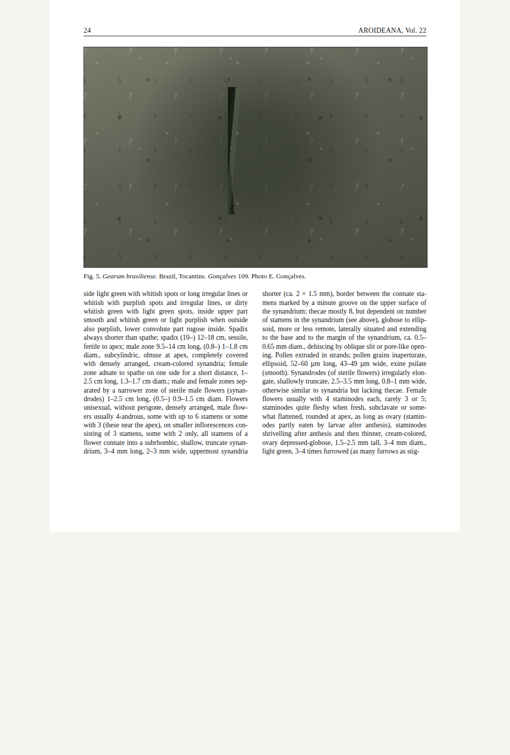24 AROIDEANA, Vol. 22
Fig. 5. Gearum brasiliense. Brazil, Tocantins. Gonçalves 109. Photo E. Gonçalves.
side light green with whitish spots or long irregular lines or whitish with purplish spots and irregular lines, or dirty whitish green with light green spots, inside upper part smooth and whitish green or light purplish when outside also purplish, lower convolute part rugose inside. Spadix always shorter than spathe; spadix (10–) 12–18 cm, sessile, fertile to apex; male zone 9.5–14 cm long, (0.8–) 1–1.8 cm diam., subcylindric, obtuse at apex, completely covered with densely arranged, cream-colored synandria; female zone adnate to spathe on one sıde for a short distance, 1–2.5 cm long, 1.3–1.7 cm diam.; male and female zones separated by a narrower zone of sterile male flowers (synandrodes) 1–2.5 cm long, (0.5–) 0.9–1.5 cm diam. Flowers unisexual, without perigone, densely arranged, male flowers usually 4-androus, some with up to 6 stamens or some with 3 (these near the apex), on smaller inflorescences consisting of 3 stamens, some with 2 only, all stamens of a flower connate into a subrhombic, shallow, truncate synandrium, 3–4 mm long, 2–3 mm wide, uppermost synandria shorter (ca. 2 × 1.5 mm), border between the connate stamens marked by a minute groove on the upper surface of the synandrium; thecae mostly 8, but dependent on number of stamens in the synandrium (see above), globose to ellipsoid, more or less remote, laterally situated and extending to the base and to the margin of the synandrium, ca. 0.5–0.65 mm diam., dehiscing by oblique slit or pore-like opening. Pollen extruded in strands; pollen grains inaperturate, ellipsoid, 52–60 µm long, 43–49 µm wide, exine psilate (smooth). Synandrodes (of sterile flowers) irregularly elongate, shallowly truncate, 2.5–3.5 mm long, 0.8–1 mm wide, otherwise similar to synandria but lacking thecae. Female flowers usually with 4 staminodes each, rarely 3 or 5; staminodes quite fleshy when fresh, subclavate or somewhat flattened, rounded at apex, as long as ovary (staminodes partly eaten by larvae after anthesis), staminodes shrivelling after anthesis and then thinner, cream-colored, ovary depressed-globose, 1.5–2.5 mm tall, 3–4 mm diam., light green, 3–4 times furrowed (as many furrows as stig-